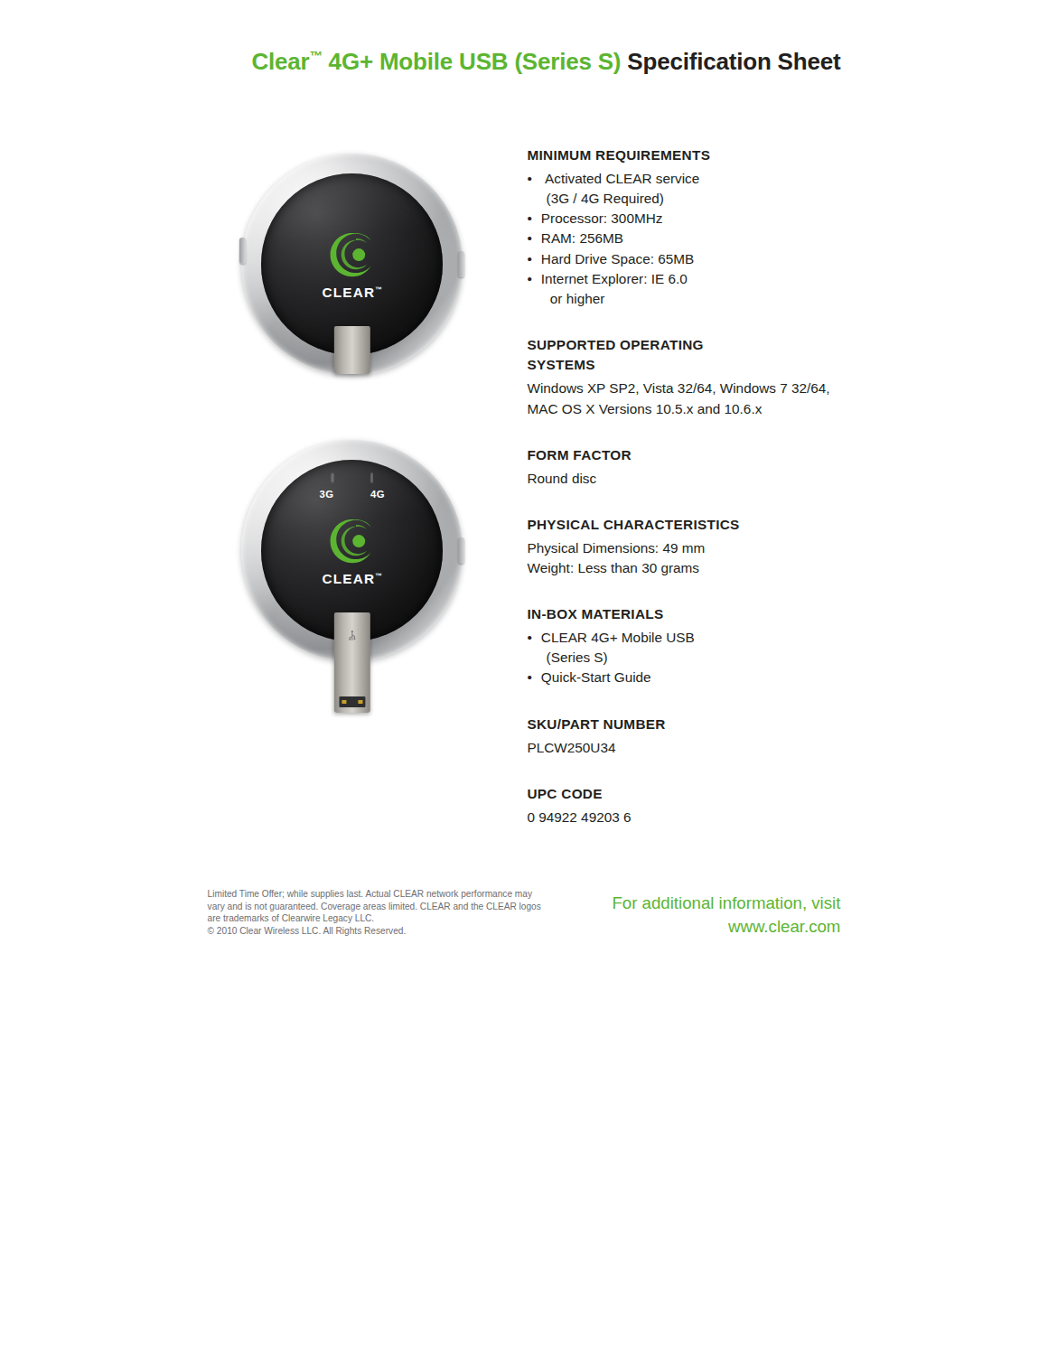Clear™ 4G+ Mobile USB (Series S) Specification Sheet
CLEAR™
3G 4G
CLEAR™
Minimum Requirements
Activated CLEAR service(3G / 4G Required)
Processor: 300MHz
RAM: 256MB
Hard Drive Space: 65MB
Internet Explorer: IE 6.0 or higher
Supported Operating
Systems
Windows XP SP2, Vista 32/64, Windows 7 32/64, MAC OS X Versions 10.5.x and 10.6.x
Form Factor
Round disc
Physical Characteristics
Physical Dimensions: 49 mm
Weight: Less than 30 grams
In-Box Materials
CLEAR 4G+ Mobile USB(Series S)
Quick-Start Guide
SKU/Part Number
PLCW250U34
UPC Code
0 94922 49203 6
Limited Time Offer; while supplies last. Actual CLEAR network performance may vary and is not guaranteed. Coverage areas limited. CLEAR and the CLEAR logos are trademarks of Clearwire Legacy LLC.
© 2010 Clear Wireless LLC. All Rights Reserved.
For additional information, visit www.clear.com